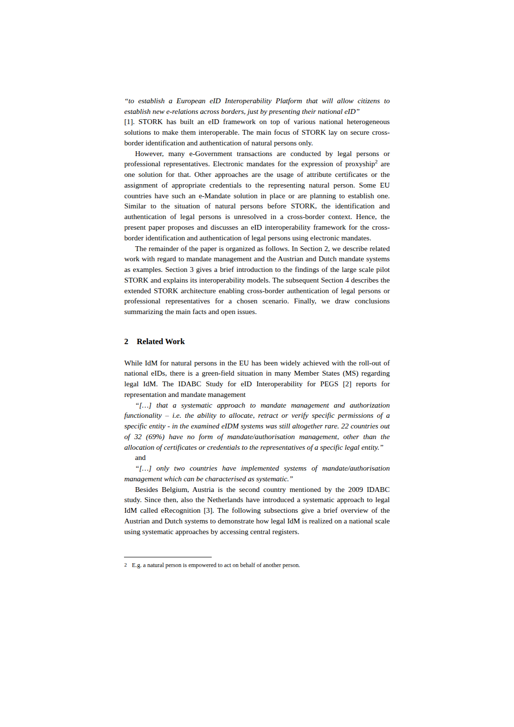“to establish a European eID Interoperability Platform that will allow citizens to establish new e-relations across borders, just by presenting their national eID”
[1]. STORK has built an eID framework on top of various national heterogeneous solutions to make them interoperable. The main focus of STORK lay on secure cross-border identification and authentication of natural persons only.
However, many e-Government transactions are conducted by legal persons or professional representatives. Electronic mandates for the expression of proxyship2 are one solution for that. Other approaches are the usage of attribute certificates or the assignment of appropriate credentials to the representing natural person. Some EU countries have such an e-Mandate solution in place or are planning to establish one. Similar to the situation of natural persons before STORK, the identification and authentication of legal persons is unresolved in a cross-border context. Hence, the present paper proposes and discusses an eID interoperability framework for the cross-border identification and authentication of legal persons using electronic mandates.
The remainder of the paper is organized as follows. In Section 2, we describe related work with regard to mandate management and the Austrian and Dutch mandate systems as examples. Section 3 gives a brief introduction to the findings of the large scale pilot STORK and explains its interoperability models. The subsequent Section 4 describes the extended STORK architecture enabling cross-border authentication of legal persons or professional representatives for a chosen scenario. Finally, we draw conclusions summarizing the main facts and open issues.
2 Related Work
While IdM for natural persons in the EU has been widely achieved with the roll-out of national eIDs, there is a green-field situation in many Member States (MS) regarding legal IdM. The IDABC Study for eID Interoperability for PEGS [2] reports for representation and mandate management
“[…] that a systematic approach to mandate management and authorization functionality – i.e. the ability to allocate, retract or verify specific permissions of a specific entity - in the examined eIDM systems was still altogether rare. 22 countries out of 32 (69%) have no form of mandate/authorisation management, other than the allocation of certificates or credentials to the representatives of a specific legal entity.”
and
“[…] only two countries have implemented systems of mandate/authorisation management which can be characterised as systematic.”
Besides Belgium, Austria is the second country mentioned by the 2009 IDABC study. Since then, also the Netherlands have introduced a systematic approach to legal IdM called eRecognition [3]. The following subsections give a brief overview of the Austrian and Dutch systems to demonstrate how legal IdM is realized on a national scale using systematic approaches by accessing central registers.
2 E.g. a natural person is empowered to act on behalf of another person.